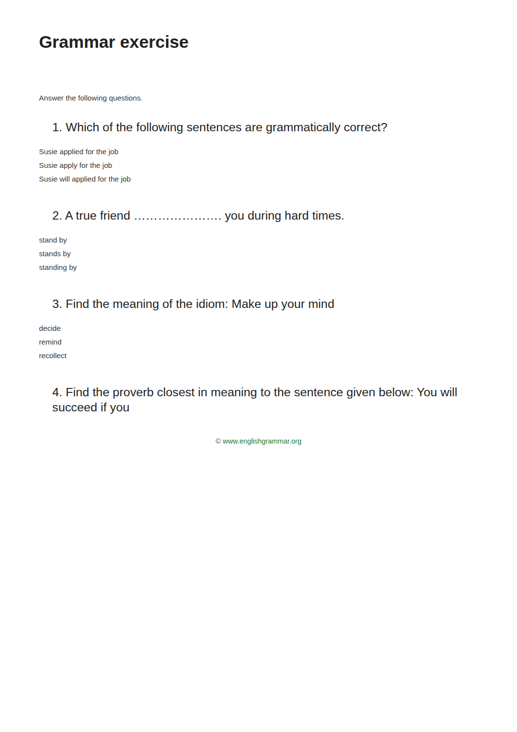Grammar exercise
Answer the following questions.
1. Which of the following sentences are grammatically correct?
Susie applied for the job
Susie apply for the job
Susie will applied for the job
2. A true friend …………………. you during hard times.
stand by
stands by
standing by
3. Find the meaning of the idiom: Make up your mind
decide
remind
recollect
4. Find the proverb closest in meaning to the sentence given below: You will succeed if you
© www.englishgrammar.org